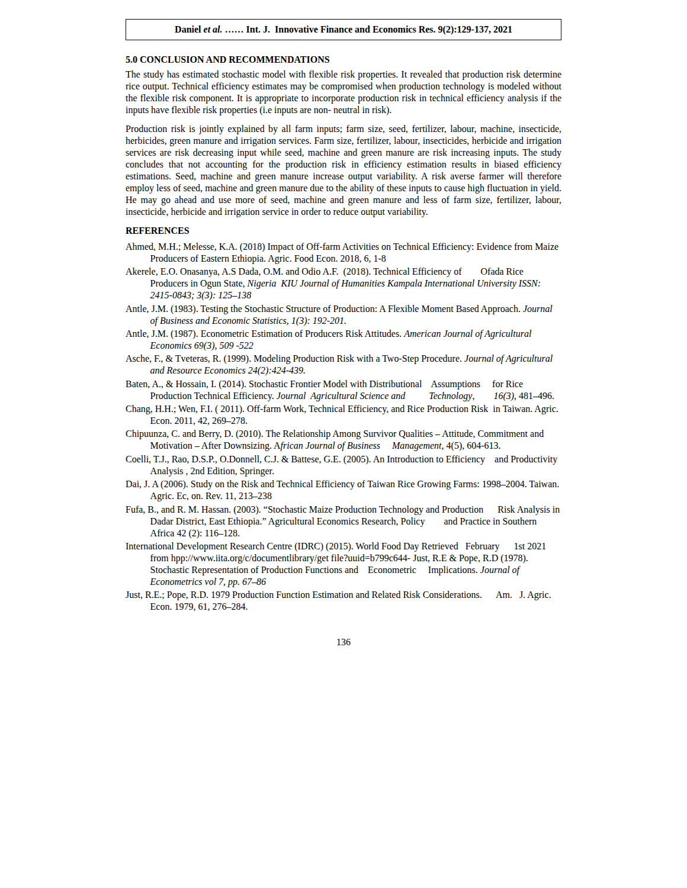Daniel et al. …… Int. J. Innovative Finance and Economics Res. 9(2):129-137, 2021
5.0 Conclusion and Recommendations
The study has estimated stochastic model with flexible risk properties. It revealed that production risk determine rice output. Technical efficiency estimates may be compromised when production technology is modeled without the flexible risk component. It is appropriate to incorporate production risk in technical efficiency analysis if the inputs have flexible risk properties (i.e inputs are non- neutral in risk).
Production risk is jointly explained by all farm inputs; farm size, seed, fertilizer, labour, machine, insecticide, herbicides, green manure and irrigation services. Farm size, fertilizer, labour, insecticides, herbicide and irrigation services are risk decreasing input while seed, machine and green manure are risk increasing inputs. The study concludes that not accounting for the production risk in efficiency estimation results in biased efficiency estimations. Seed, machine and green manure increase output variability. A risk averse farmer will therefore employ less of seed, machine and green manure due to the ability of these inputs to cause high fluctuation in yield. He may go ahead and use more of seed, machine and green manure and less of farm size, fertilizer, labour, insecticide, herbicide and irrigation service in order to reduce output variability.
References
Ahmed, M.H.; Melesse, K.A. (2018) Impact of Off-farm Activities on Technical Efficiency: Evidence from Maize Producers of Eastern Ethiopia. Agric. Food Econ. 2018, 6, 1-8
Akerele, E.O. Onasanya, A.S Dada, O.M. and Odio A.F. (2018). Technical Efficiency of Ofada Rice Producers in Ogun State, Nigeria KIU Journal of Humanities Kampala International University ISSN: 2415-0843; 3(3): 125–138
Antle, J.M. (1983). Testing the Stochastic Structure of Production: A Flexible Moment Based Approach. Journal of Business and Economic Statistics, 1(3): 192-201.
Antle, J.M. (1987). Econometric Estimation of Producers Risk Attitudes. American Journal of Agricultural Economics 69(3), 509 -522
Asche, F., & Tveteras, R. (1999). Modeling Production Risk with a Two-Step Procedure. Journal of Agricultural and Resource Economics 24(2):424-439.
Baten, A., & Hossain, I. (2014). Stochastic Frontier Model with Distributional Assumptions for Rice Production Technical Efficiency. Journal Agricultural Science and Technology, 16(3), 481–496.
Chang, H.H.; Wen, F.I. ( 2011). Off-farm Work, Technical Efficiency, and Rice Production Risk in Taiwan. Agric. Econ. 2011, 42, 269–278.
Chipuunza, C. and Berry, D. (2010). The Relationship Among Survivor Qualities – Attitude, Commitment and Motivation – After Downsizing. African Journal of Business Management, 4(5), 604-613.
Coelli, T.J., Rao, D.S.P., O.Donnell, C.J. & Battese, G.E. (2005). An Introduction to Efficiency and Productivity Analysis , 2nd Edition, Springer.
Dai, J. A (2006). Study on the Risk and Technical Efficiency of Taiwan Rice Growing Farms: 1998–2004. Taiwan. Agric. Ec, on. Rev. 11, 213–238
Fufa, B., and R. M. Hassan. (2003). “Stochastic Maize Production Technology and Production Risk Analysis in Dadar District, East Ethiopia.” Agricultural Economics Research, Policy and Practice in Southern Africa 42 (2): 116–128.
International Development Research Centre (IDRC) (2015). World Food Day Retrieved February 1st 2021 from hpp://www.iita.org/c/documentlibrary/get file?uuid=b799c644- Just, R.E & Pope, R.D (1978). Stochastic Representation of Production Functions and Econometric Implications. Journal of Econometrics vol 7, pp. 67–86
Just, R.E.; Pope, R.D. 1979 Production Function Estimation and Related Risk Considerations. Am. J. Agric. Econ. 1979, 61, 276–284.
136